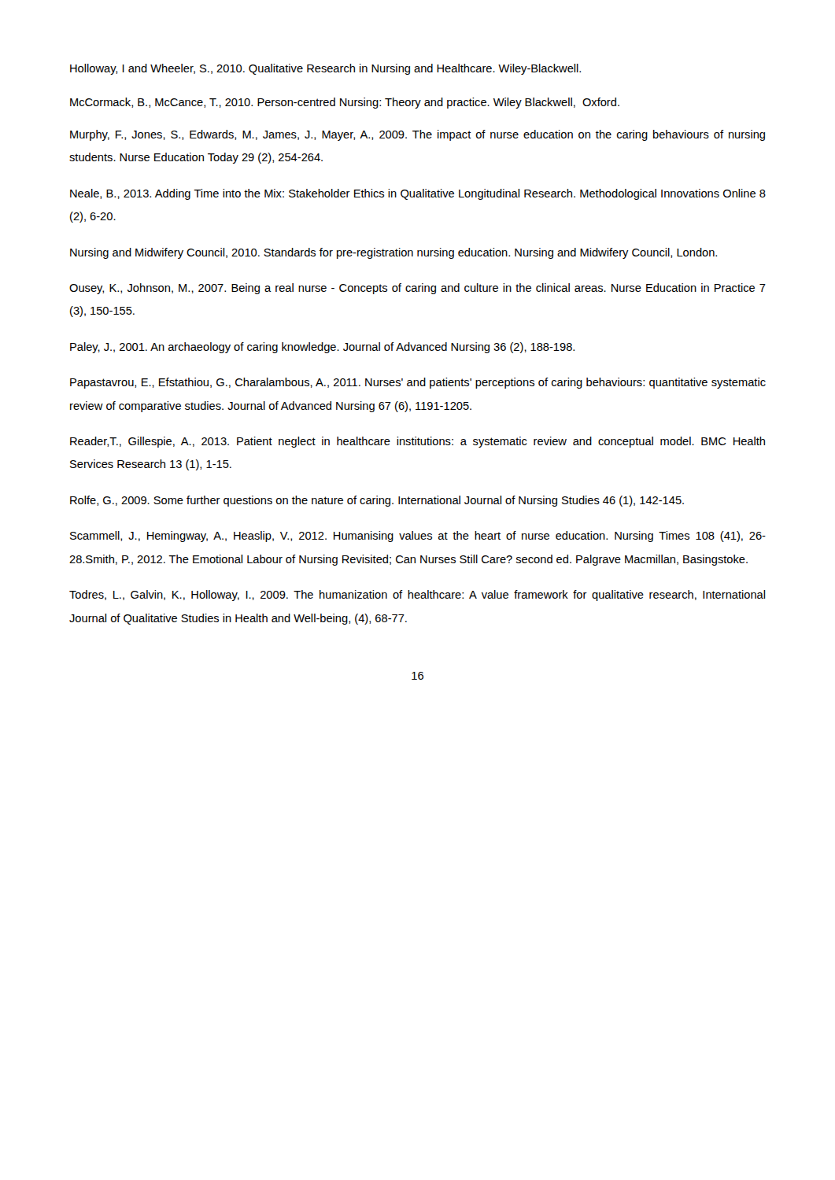Holloway, I and Wheeler, S., 2010. Qualitative Research in Nursing and Healthcare. Wiley-Blackwell.
McCormack, B., McCance, T., 2010. Person-centred Nursing: Theory and practice. Wiley Blackwell, Oxford.
Murphy, F., Jones, S., Edwards, M., James, J., Mayer, A., 2009. The impact of nurse education on the caring behaviours of nursing students. Nurse Education Today 29 (2), 254-264.
Neale, B., 2013. Adding Time into the Mix: Stakeholder Ethics in Qualitative Longitudinal Research. Methodological Innovations Online 8 (2), 6-20.
Nursing and Midwifery Council, 2010. Standards for pre-registration nursing education. Nursing and Midwifery Council, London.
Ousey, K., Johnson, M., 2007. Being a real nurse - Concepts of caring and culture in the clinical areas. Nurse Education in Practice 7 (3), 150-155.
Paley, J., 2001. An archaeology of caring knowledge. Journal of Advanced Nursing 36 (2), 188-198.
Papastavrou, E., Efstathiou, G., Charalambous, A., 2011. Nurses' and patients' perceptions of caring behaviours: quantitative systematic review of comparative studies. Journal of Advanced Nursing 67 (6), 1191-1205.
Reader,T., Gillespie, A., 2013. Patient neglect in healthcare institutions: a systematic review and conceptual model. BMC Health Services Research 13 (1), 1-15.
Rolfe, G., 2009. Some further questions on the nature of caring. International Journal of Nursing Studies 46 (1), 142-145.
Scammell, J., Hemingway, A., Heaslip, V., 2012. Humanising values at the heart of nurse education. Nursing Times 108 (41), 26-28.Smith, P., 2012. The Emotional Labour of Nursing Revisited; Can Nurses Still Care? second ed. Palgrave Macmillan, Basingstoke.
Todres, L., Galvin, K., Holloway, I., 2009. The humanization of healthcare: A value framework for qualitative research, International Journal of Qualitative Studies in Health and Well-being, (4), 68-77.
16